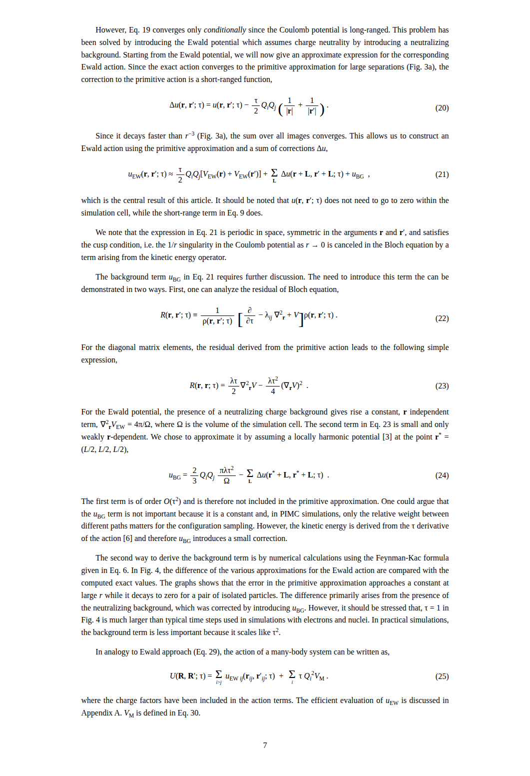However, Eq. 19 converges only conditionally since the Coulomb potential is long-ranged. This problem has been solved by introducing the Ewald potential which assumes charge neutrality by introducing a neutralizing background. Starting from the Ewald potential, we will now give an approximate expression for the corresponding Ewald action. Since the exact action converges to the primitive approximation for large separations (Fig. 3a), the correction to the primitive action is a short-ranged function,
Δu(r, r′; τ) = u(r, r′; τ) − τ 2 QiQj (1|r| + 1|r′|) .
(20)
Since it decays faster than r−3 (Fig. 3a), the sum over all images converges. This allows us to construct an Ewald action using the primitive approximation and a sum of corrections Δu,
uEW(r, r′; τ) ≈ τ 2 QiQj[VEW(r) + VEW(r′)] + ΣL Δu(r + L, r′ + L; τ) + uBG ,
(21)
which is the central result of this article. It should be noted that u(r, r′; τ) does not need to go to zero within the simulation cell, while the short-range term in Eq. 9 does.
We note that the expression in Eq. 21 is periodic in space, symmetric in the arguments r and r′, and satisfies the cusp condition, i.e. the 1/r singularity in the Coulomb potential as r → 0 is canceled in the Bloch equation by a term arising from the kinetic energy operator.
The background term uBG in Eq. 21 requires further discussion. The need to introduce this term the can be demonstrated in two ways. First, one can analyze the residual of Bloch equation,
R(r, r′; τ) ≡ 1 ρ(r, r′; τ) [∂∂τ − λij ∇2r + V] ρ(r, r′; τ) .
(22)
For the diagonal matrix elements, the residual derived from the primitive action leads to the following simple expression,
R(r, r; τ) = λτ 2∇2rV − λτ24(∇rV)2 .
(23)
For the Ewald potential, the presence of a neutralizing charge background gives rise a constant, r independent term, ∇2rVEW = 4π/Ω, where Ω is the volume of the simulation cell. The second term in Eq. 23 is small and only weakly r-dependent. We chose to approximate it by assuming a locally harmonic potential [3] at the point r* = (L/2, L/2, L/2),
uBG = 23 QiQj πλτ2 Ω − ΣL Δu(r* + L, r* + L; τ) .
(24)
The first term is of order O(τ2) and is therefore not included in the primitive approximation. One could argue that the uBG term is not important because it is a constant and, in PIMC simulations, only the relative weight between different paths matters for the configuration sampling. However, the kinetic energy is derived from the τ derivative of the action [6] and therefore uBG introduces a small correction.
The second way to derive the background term is by numerical calculations using the Feynman-Kac formula given in Eq. 6. In Fig. 4, the difference of the various approximations for the Ewald action are compared with the computed exact values. The graphs shows that the error in the primitive approximation approaches a constant at large r while it decays to zero for a pair of isolated particles. The difference primarily arises from the presence of the neutralizing background, which was corrected by introducing uBG. However, it should be stressed that, τ = 1 in Fig. 4 is much larger than typical time steps used in simulations with electrons and nuclei. In practical simulations, the background term is less important because it scales like τ2.
In analogy to Ewald approach (Eq. 29), the action of a many-body system can be written as,
U(R, R′; τ) = Σi>j uEW ij(rij, r′ij; τ) + Σi τ Qi2VM .
(25)
where the charge factors have been included in the action terms. The efficient evaluation of uEW is discussed in Appendix A. VM is defined in Eq. 30.
7